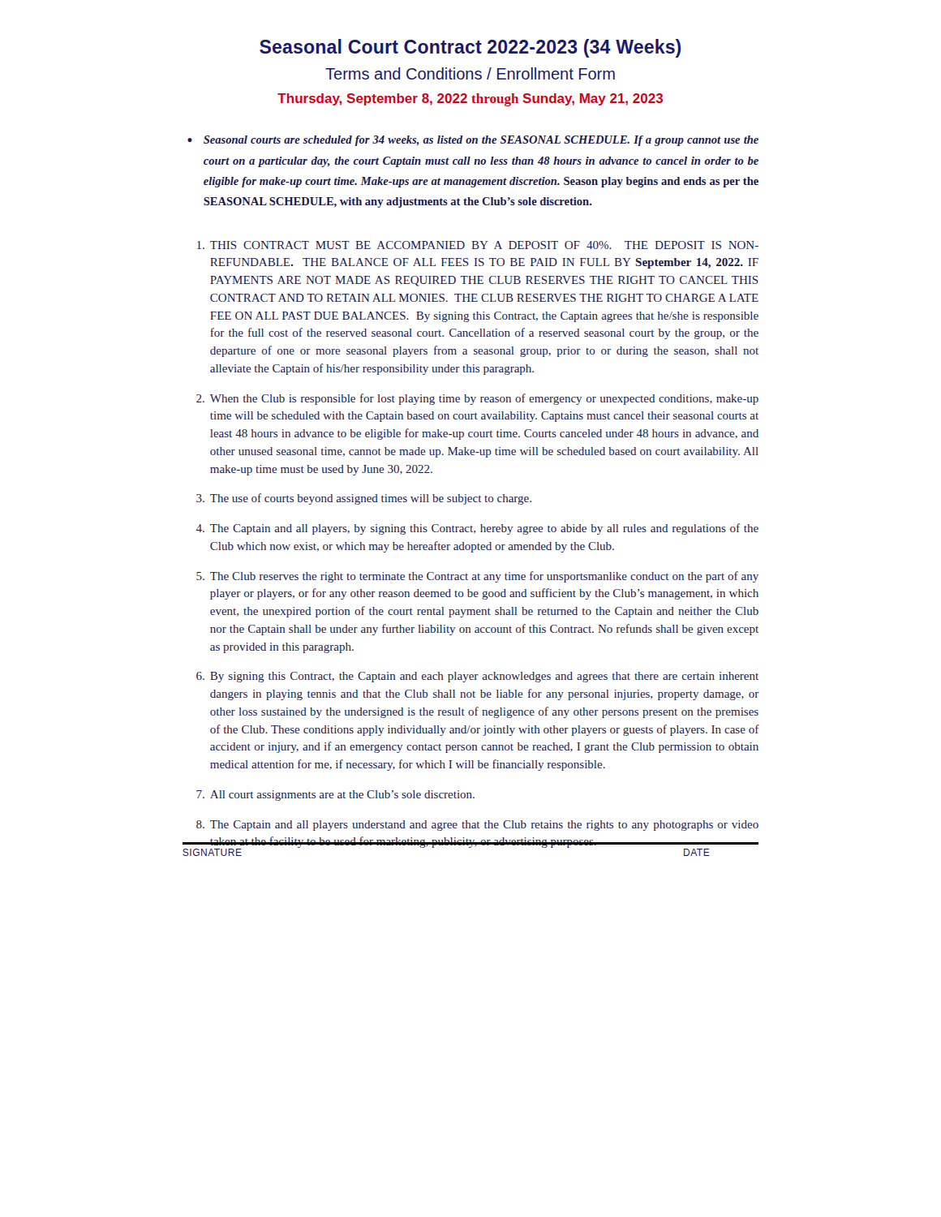Seasonal Court Contract 2022-2023 (34 Weeks)
Terms and Conditions / Enrollment Form
Thursday, September 8, 2022 through Sunday, May 21, 2023
Seasonal courts are scheduled for 34 weeks, as listed on the SEASONAL SCHEDULE. If a group cannot use the court on a particular day, the court Captain must call no less than 48 hours in advance to cancel in order to be eligible for make-up court time. Make-ups are at management discretion. Season play begins and ends as per the SEASONAL SCHEDULE, with any adjustments at the Club’s sole discretion.
THIS CONTRACT MUST BE ACCOMPANIED BY A DEPOSIT OF 40%. THE DEPOSIT IS NON-REFUNDABLE. THE BALANCE OF ALL FEES IS TO BE PAID IN FULL BY September 14, 2022. IF PAYMENTS ARE NOT MADE AS REQUIRED THE CLUB RESERVES THE RIGHT TO CANCEL THIS CONTRACT AND TO RETAIN ALL MONIES. THE CLUB RESERVES THE RIGHT TO CHARGE A LATE FEE ON ALL PAST DUE BALANCES. By signing this Contract, the Captain agrees that he/she is responsible for the full cost of the reserved seasonal court. Cancellation of a reserved seasonal court by the group, or the departure of one or more seasonal players from a seasonal group, prior to or during the season, shall not alleviate the Captain of his/her responsibility under this paragraph.
When the Club is responsible for lost playing time by reason of emergency or unexpected conditions, make-up time will be scheduled with the Captain based on court availability. Captains must cancel their seasonal courts at least 48 hours in advance to be eligible for make-up court time. Courts canceled under 48 hours in advance, and other unused seasonal time, cannot be made up. Make-up time will be scheduled based on court availability. All make-up time must be used by June 30, 2022.
The use of courts beyond assigned times will be subject to charge.
The Captain and all players, by signing this Contract, hereby agree to abide by all rules and regulations of the Club which now exist, or which may be hereafter adopted or amended by the Club.
The Club reserves the right to terminate the Contract at any time for unsportsmanlike conduct on the part of any player or players, or for any other reason deemed to be good and sufficient by the Club’s management, in which event, the unexpired portion of the court rental payment shall be returned to the Captain and neither the Club nor the Captain shall be under any further liability on account of this Contract. No refunds shall be given except as provided in this paragraph.
By signing this Contract, the Captain and each player acknowledges and agrees that there are certain inherent dangers in playing tennis and that the Club shall not be liable for any personal injuries, property damage, or other loss sustained by the undersigned is the result of negligence of any other persons present on the premises of the Club. These conditions apply individually and/or jointly with other players or guests of players. In case of accident or injury, and if an emergency contact person cannot be reached, I grant the Club permission to obtain medical attention for me, if necessary, for which I will be financially responsible.
All court assignments are at the Club’s sole discretion.
The Captain and all players understand and agree that the Club retains the rights to any photographs or video taken at the facility to be used for marketing, publicity, or advertising purposes.
SIGNATURE DATE